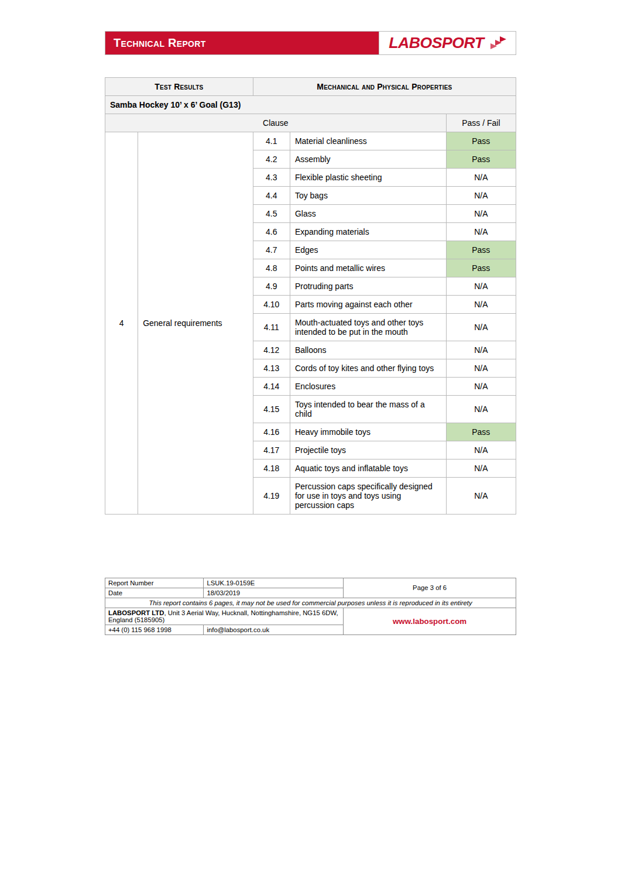Technical Report
LABOSPORT
| Test Results | Mechanical and Physical Properties |
| Samba Hockey 10’ x 6’ Goal (G13) |
| Clause | Pass / Fail |
| 4 | General requirements | 4.1 | Material cleanliness | Pass |
| 4.2 | Assembly | Pass |
| 4.3 | Flexible plastic sheeting | N/A |
| 4.4 | Toy bags | N/A |
| 4.5 | Glass | N/A |
| 4.6 | Expanding materials | N/A |
| 4.7 | Edges | Pass |
| 4.8 | Points and metallic wires | Pass |
| 4.9 | Protruding parts | N/A |
| 4.10 | Parts moving against each other | N/A |
| 4.11 | Mouth-actuated toys and other toys intended to be put in the mouth | N/A |
| 4.12 | Balloons | N/A |
| 4.13 | Cords of toy kites and other flying toys | N/A |
| 4.14 | Enclosures | N/A |
| 4.15 | Toys intended to bear the mass of a child | N/A |
| 4.16 | Heavy immobile toys | Pass |
| 4.17 | Projectile toys | N/A |
| 4.18 | Aquatic toys and inflatable toys | N/A |
| 4.19 | Percussion caps specifically designed for use in toys and toys using percussion caps | N/A |
| Report Number | LSUK.19-0159E | Page 3 of 6 |
| Date | 18/03/2019 |
| This report contains 6 pages, it may not be used for commercial purposes unless it is reproduced in its entirety |
| LABOSPORT LTD , Unit 3 Aerial Way, Hucknall, Nottinghamshire, NG15 6DW, England (5185905) | www.labosport.com |
| +44 (0) 115 968 1998 | info@labosport.co.uk |